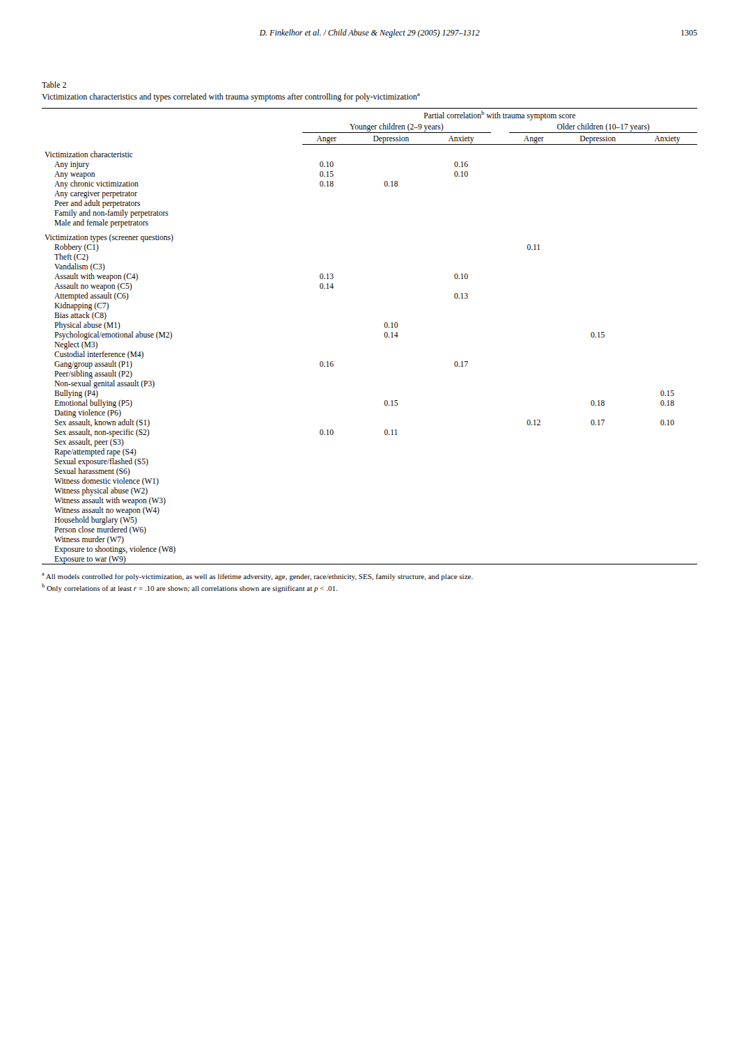D. Finkelhor et al. / Child Abuse & Neglect 29 (2005) 1297–1312
1305
Table 2
Victimization characteristics and types correlated with trauma symptoms after controlling for poly-victimizationa
| | Partial correlation b with trauma symptom score |
| --- | --- |
| Younger children (2–9 years) | | Older children (10–17 years) |
| Anger | Depression | Anxiety | | Anger | Depression | Anxiety |
| Victimization characteristic |
| Any injury | 0.10 | | 0.16 | | | | |
| Any weapon | 0.15 | | 0.10 | | | | |
| Any chronic victimization | 0.18 | 0.18 | | | | | |
| Any caregiver perpetrator | | | | | | | |
| Peer and adult perpetrators | | | | | | | |
| Family and non-family perpetrators | | | | | | | |
| Male and female perpetrators | | | | | | | |
| Victimization types (screener questions) |
| Robbery (C1) | | | | | 0.11 | | |
| Theft (C2) | | | | | | | |
| Vandalism (C3) | | | | | | | |
| Assault with weapon (C4) | 0.13 | | 0.10 | | | | |
| Assault no weapon (C5) | 0.14 | | | | | | |
| Attempted assault (C6) | | | 0.13 | | | | |
| Kidnapping (C7) | | | | | | | |
| Bias attack (C8) | | | | | | | |
| Physical abuse (M1) | | 0.10 | | | | | |
| Psychological/emotional abuse (M2) | | 0.14 | | | | 0.15 | |
| Neglect (M3) | | | | | | | |
| Custodial interference (M4) | | | | | | | |
| Gang/group assault (P1) | 0.16 | | 0.17 | | | | |
| Peer/sibling assault (P2) | | | | | | | |
| Non-sexual genital assault (P3) | | | | | | | |
| Bullying (P4) | | | | | | | 0.15 |
| Emotional bullying (P5) | | 0.15 | | | | 0.18 | 0.18 |
| Dating violence (P6) | | | | | | | |
| Sex assault, known adult (S1) | | | | | 0.12 | 0.17 | 0.10 |
| Sex assault, non-specific (S2) | 0.10 | 0.11 | | | | | |
| Sex assault, peer (S3) | | | | | | | |
| Rape/attempted rape (S4) | | | | | | | |
| Sexual exposure/flashed (S5) | | | | | | | |
| Sexual harassment (S6) | | | | | | | |
| Witness domestic violence (W1) | | | | | | | |
| Witness physical abuse (W2) | | | | | | | |
| Witness assault with weapon (W3) | | | | | | | |
| Witness assault no weapon (W4) | | | | | | | |
| Household burglary (W5) | | | | | | | |
| Person close murdered (W6) | | | | | | | |
| Witness murder (W7) | | | | | | | |
| Exposure to shootings, violence (W8) | | | | | | | |
| Exposure to war (W9) | | | | | | | |
a All models controlled for poly-victimization, as well as lifetime adversity, age, gender, race/ethnicity, SES, family structure, and place size.
b Only correlations of at least r = .10 are shown; all correlations shown are significant at p < .01.